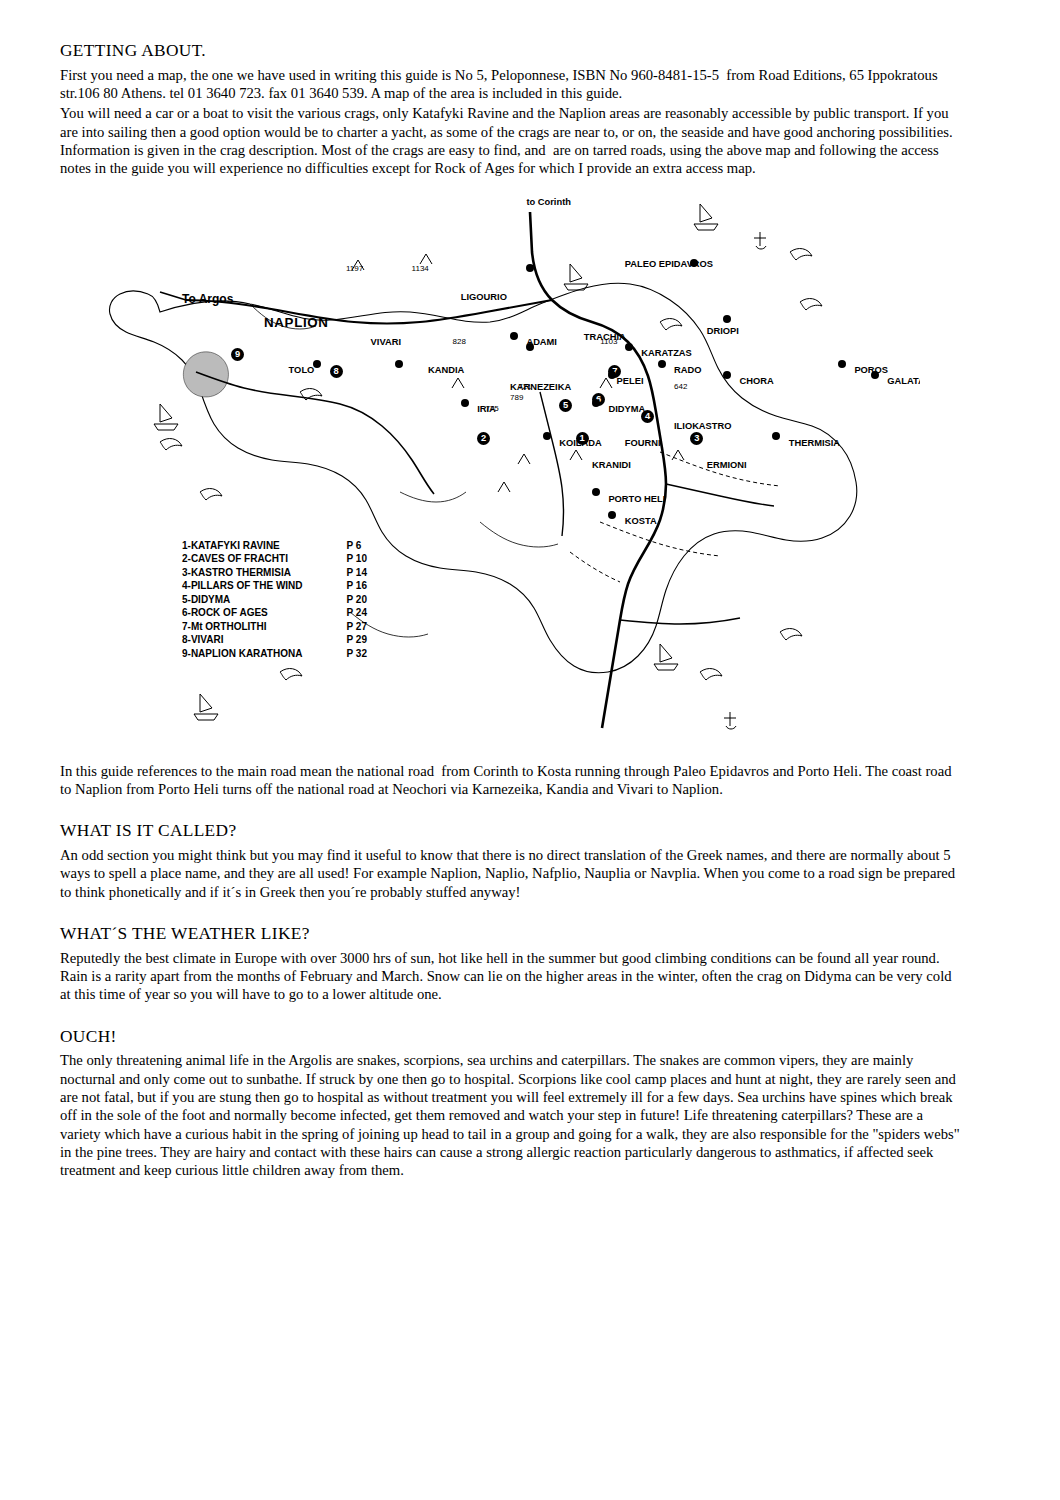GETTING ABOUT.
First you need a map, the one we have used in writing this guide is No 5, Peloponnese, ISBN No 960-8481-15-5 from Road Editions, 65 Ippokratous str.106 80 Athens. tel 01 3640 723. fax 01 3640 539. A map of the area is included in this guide.
You will need a car or a boat to visit the various crags, only Katafyki Ravine and the Naplion areas are reasonably accessible by public transport. If you are into sailing then a good option would be to charter a yacht, as some of the crags are near to, or on, the seaside and have good anchoring possibilities. Information is given in the crag description. Most of the crags are easy to find, and are on tarred roads, using the above map and following the access notes in the guide you will experience no difficulties except for Rock of Ages for which I provide an extra access map.
to Corinth
PALEO EPIDAVROS
LIGOURIO
NAPLION
To Argos
VIVARI
TOLO
KANDIA
ADAMI
TRACHIA
DRIOPI
KARATZAS
RADO
PELEI
CHORA
POROS
KARNEZEIKA
IRIA
DIDYMA
GALATAS
ILIOKASTRO
KOILADA
FOURNI
THERMISIA
KRANIDI
ERMIONI
PORTO HELI
KOSTA
1197
1134
828
1103
721
789
775
642
9
8
7
6
5
4
3
2
1
| 1-KATAFYKI RAVINE | P 6 |
| 2-CAVES OF FRACHTI | P 10 |
| 3-KASTRO THERMISIA | P 14 |
| 4-PILLARS OF THE WIND | P 16 |
| 5-DIDYMA | P 20 |
| 6-ROCK OF AGES | P 24 |
| 7-Mt ORTHOLITHI | P 27 |
| 8-VIVARI | P 29 |
| 9-NAPLION KARATHONA | P 32 |
In this guide references to the main road mean the national road from Corinth to Kosta running through Paleo Epidavros and Porto Heli. The coast road to Naplion from Porto Heli turns off the national road at Neochori via Karnezeika, Kandia and Vivari to Naplion.
WHAT IS IT CALLED?
An odd section you might think but you may find it useful to know that there is no direct translation of the Greek names, and there are normally about 5 ways to spell a place name, and they are all used! For example Naplion, Naplio, Nafplio, Nauplia or Navplia. When you come to a road sign be prepared to think phonetically and if it´s in Greek then you´re probably stuffed anyway!
WHAT´S THE WEATHER LIKE?
Reputedly the best climate in Europe with over 3000 hrs of sun, hot like hell in the summer but good climbing conditions can be found all year round. Rain is a rarity apart from the months of February and March. Snow can lie on the higher areas in the winter, often the crag on Didyma can be very cold at this time of year so you will have to go to a lower altitude one.
OUCH!
The only threatening animal life in the Argolis are snakes, scorpions, sea urchins and caterpillars. The snakes are common vipers, they are mainly nocturnal and only come out to sunbathe. If struck by one then go to hospital. Scorpions like cool camp places and hunt at night, they are rarely seen and are not fatal, but if you are stung then go to hospital as without treatment you will feel extremely ill for a few days. Sea urchins have spines which break off in the sole of the foot and normally become infected, get them removed and watch your step in future! Life threatening caterpillars? These are a variety which have a curious habit in the spring of joining up head to tail in a group and going for a walk, they are also responsible for the "spiders webs" in the pine trees. They are hairy and contact with these hairs can cause a strong allergic reaction particularly dangerous to asthmatics, if affected seek treatment and keep curious little children away from them.